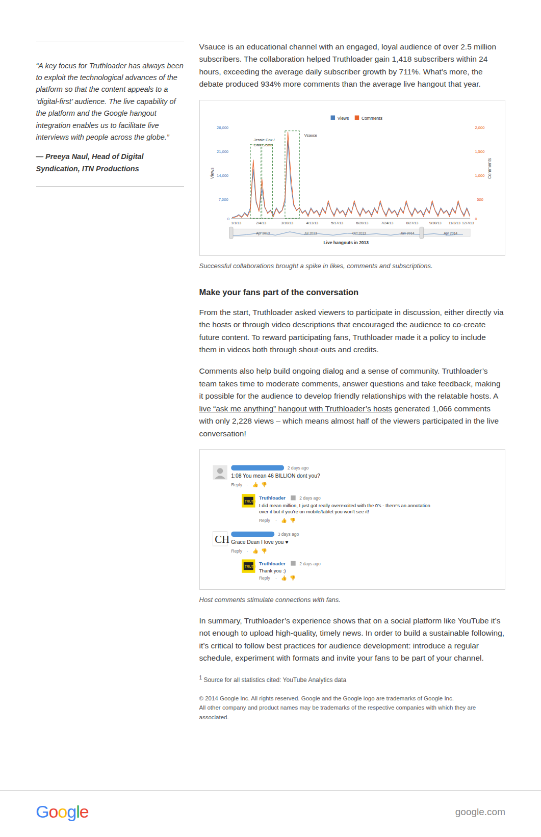“A key focus for Truthloader has always been to exploit the technological advances of the platform so that the content appeals to a ‘digital-first’ audience. The live capability of the platform and the Google hangout integration enables us to facilitate live interviews with people across the globe.”
— Preeya Naul, Head of Digital Syndication, ITN Productions
Vsauce is an educational channel with an engaged, loyal audience of over 2.5 million subscribers. The collaboration helped Truthloader gain 1,418 subscribers within 24 hours, exceeding the average daily subscriber growth by 711%. What’s more, the debate produced 934% more comments than the average live hangout that year.
Views Comments 28,000 21,000 14,000 7,000 0 2,000 1,500 1,000 500 0 Views Comments Jessie Cox / OMFGcata Vsauce 1/1/13 2/4/13 3/10/13 4/13/13 5/17/13 6/20/13 7/24/13 8/27/13 9/30/13 11/3/13 12/7/13 Apr 2013 Jul 2013 Oct 2013 Jan 2014 Apr 2014 Live hangouts in 2013
Successful collaborations brought a spike in likes, comments and subscriptions.
Make your fans part of the conversation
From the start, Truthloader asked viewers to participate in discussion, either directly via the hosts or through video descriptions that encouraged the audience to co-create future content. To reward participating fans, Truthloader made it a policy to include them in videos both through shout-outs and credits.
Comments also help build ongoing dialog and a sense of community. Truthloader’s team takes time to moderate comments, answer questions and take feedback, making it possible for the audience to develop friendly relationships with the relatable hosts. A live “ask me anything” hangout with Truthloader’s hosts generated 1,066 comments with only 2,228 views – which means almost half of the viewers participated in the live conversation!
2 days ago 1:08 You mean 46 BILLION dont you? Reply · 👍 👎 TRUTH Truthloader 2 days ago I did mean million, I just got really overexcited with the 0's - there's an annotation over it but if you're on mobile/tablet you won't see it! Reply · 👍 👎 CH 3 days ago Grace Dean I love you ♥ Reply · 👍 👎 TRUTH Truthloader 2 days ago Thank you :) Reply · 👍 👎
Host comments stimulate connections with fans.
In summary, Truthloader’s experience shows that on a social platform like YouTube it’s not enough to upload high-quality, timely news. In order to build a sustainable following, it’s critical to follow best practices for audience development: introduce a regular schedule, experiment with formats and invite your fans to be part of your channel.
1 Source for all statistics cited: YouTube Analytics data
© 2014 Google Inc. All rights reserved. Google and the Google logo are trademarks of Google Inc.
All other company and product names may be trademarks of the respective companies with which they are associated.
Google
google.com